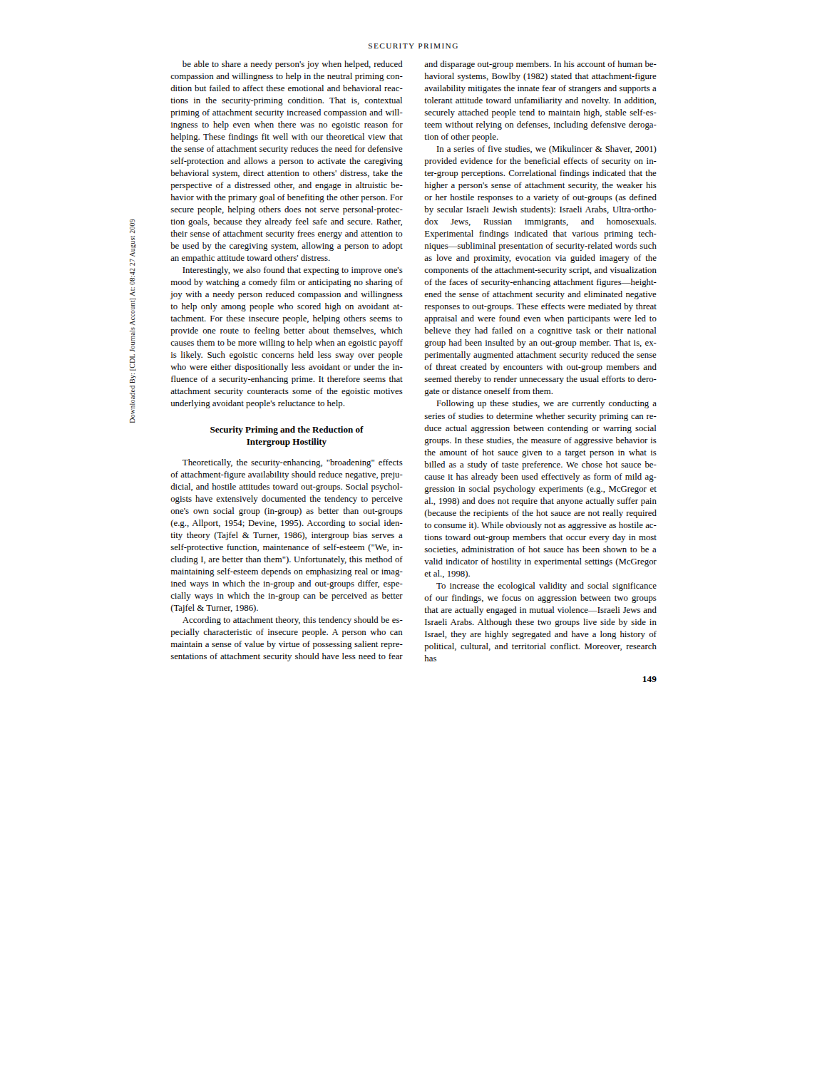Downloaded By: [CDL Journals Account] At: 08:42 27 August 2009
SECURITY PRIMING
be able to share a needy person's joy when helped, reduced compassion and willingness to help in the neutral priming condition but failed to affect these emotional and behavioral reactions in the security-priming condition. That is, contextual priming of attachment security increased compassion and willingness to help even when there was no egoistic reason for helping. These findings fit well with our theoretical view that the sense of attachment security reduces the need for defensive self-protection and allows a person to activate the caregiving behavioral system, direct attention to others' distress, take the perspective of a distressed other, and engage in altruistic behavior with the primary goal of benefiting the other person. For secure people, helping others does not serve personal-protection goals, because they already feel safe and secure. Rather, their sense of attachment security frees energy and attention to be used by the caregiving system, allowing a person to adopt an empathic attitude toward others' distress.
Interestingly, we also found that expecting to improve one's mood by watching a comedy film or anticipating no sharing of joy with a needy person reduced compassion and willingness to help only among people who scored high on avoidant attachment. For these insecure people, helping others seems to provide one route to feeling better about themselves, which causes them to be more willing to help when an egoistic payoff is likely. Such egoistic concerns held less sway over people who were either dispositionally less avoidant or under the influence of a security-enhancing prime. It therefore seems that attachment security counteracts some of the egoistic motives underlying avoidant people's reluctance to help.
Security Priming and the Reduction of
Intergroup Hostility
Theoretically, the security-enhancing, "broadening" effects of attachment-figure availability should reduce negative, prejudicial, and hostile attitudes toward out-groups. Social psychologists have extensively documented the tendency to perceive one's own social group (in-group) as better than out-groups (e.g., Allport, 1954; Devine, 1995). According to social identity theory (Tajfel & Turner, 1986), intergroup bias serves a self-protective function, maintenance of self-esteem ("We, including I, are better than them"). Unfortunately, this method of maintaining self-esteem depends on emphasizing real or imagined ways in which the in-group and out-groups differ, especially ways in which the in-group can be perceived as better (Tajfel & Turner, 1986).
According to attachment theory, this tendency should be especially characteristic of insecure people. A person who can maintain a sense of value by virtue of possessing salient representations of attachment security should have less need to fear and disparage out-group members. In his account of human behavioral systems, Bowlby (1982) stated that attachment-figure availability mitigates the innate fear of strangers and supports a tolerant attitude toward unfamiliarity and novelty. In addition, securely attached people tend to maintain high, stable self-esteem without relying on defenses, including defensive derogation of other people.
In a series of five studies, we (Mikulincer & Shaver, 2001) provided evidence for the beneficial effects of security on inter-group perceptions. Correlational findings indicated that the higher a person's sense of attachment security, the weaker his or her hostile responses to a variety of out-groups (as defined by secular Israeli Jewish students): Israeli Arabs, Ultra-orthodox Jews, Russian immigrants, and homosexuals. Experimental findings indicated that various priming techniques—subliminal presentation of security-related words such as love and proximity, evocation via guided imagery of the components of the attachment-security script, and visualization of the faces of security-enhancing attachment figures—heightened the sense of attachment security and eliminated negative responses to out-groups. These effects were mediated by threat appraisal and were found even when participants were led to believe they had failed on a cognitive task or their national group had been insulted by an out-group member. That is, experimentally augmented attachment security reduced the sense of threat created by encounters with out-group members and seemed thereby to render unnecessary the usual efforts to derogate or distance oneself from them.
Following up these studies, we are currently conducting a series of studies to determine whether security priming can reduce actual aggression between contending or warring social groups. In these studies, the measure of aggressive behavior is the amount of hot sauce given to a target person in what is billed as a study of taste preference. We chose hot sauce because it has already been used effectively as form of mild aggression in social psychology experiments (e.g., McGregor et al., 1998) and does not require that anyone actually suffer pain (because the recipients of the hot sauce are not really required to consume it). While obviously not as aggressive as hostile actions toward out-group members that occur every day in most societies, administration of hot sauce has been shown to be a valid indicator of hostility in experimental settings (McGregor et al., 1998).
To increase the ecological validity and social significance of our findings, we focus on aggression between two groups that are actually engaged in mutual violence—Israeli Jews and Israeli Arabs. Although these two groups live side by side in Israel, they are highly segregated and have a long history of political, cultural, and territorial conflict. Moreover, research has
149